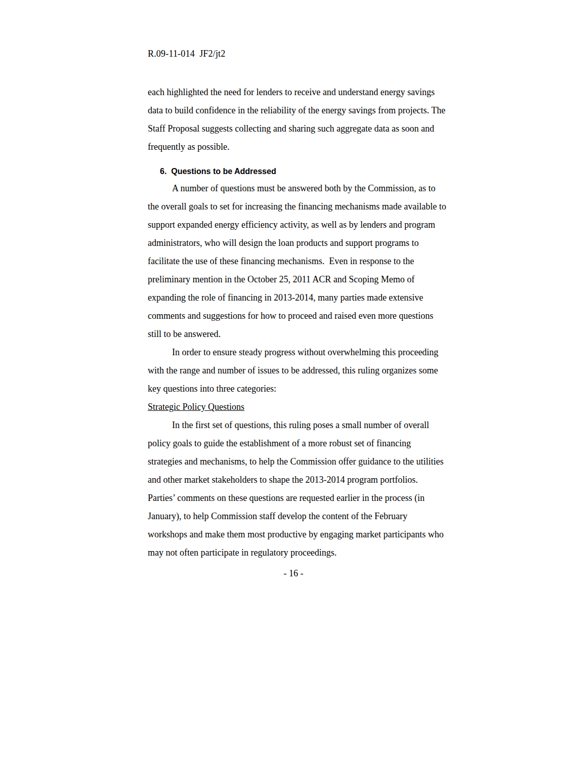R.09-11-014 JF2/jt2
each highlighted the need for lenders to receive and understand energy savings data to build confidence in the reliability of the energy savings from projects. The Staff Proposal suggests collecting and sharing such aggregate data as soon and frequently as possible.
6. Questions to be Addressed
A number of questions must be answered both by the Commission, as to the overall goals to set for increasing the financing mechanisms made available to support expanded energy efficiency activity, as well as by lenders and program administrators, who will design the loan products and support programs to facilitate the use of these financing mechanisms. Even in response to the preliminary mention in the October 25, 2011 ACR and Scoping Memo of expanding the role of financing in 2013-2014, many parties made extensive comments and suggestions for how to proceed and raised even more questions still to be answered.
In order to ensure steady progress without overwhelming this proceeding with the range and number of issues to be addressed, this ruling organizes some key questions into three categories:
Strategic Policy Questions
In the first set of questions, this ruling poses a small number of overall policy goals to guide the establishment of a more robust set of financing strategies and mechanisms, to help the Commission offer guidance to the utilities and other market stakeholders to shape the 2013-2014 program portfolios. Parties’ comments on these questions are requested earlier in the process (in January), to help Commission staff develop the content of the February workshops and make them most productive by engaging market participants who may not often participate in regulatory proceedings.
- 16 -